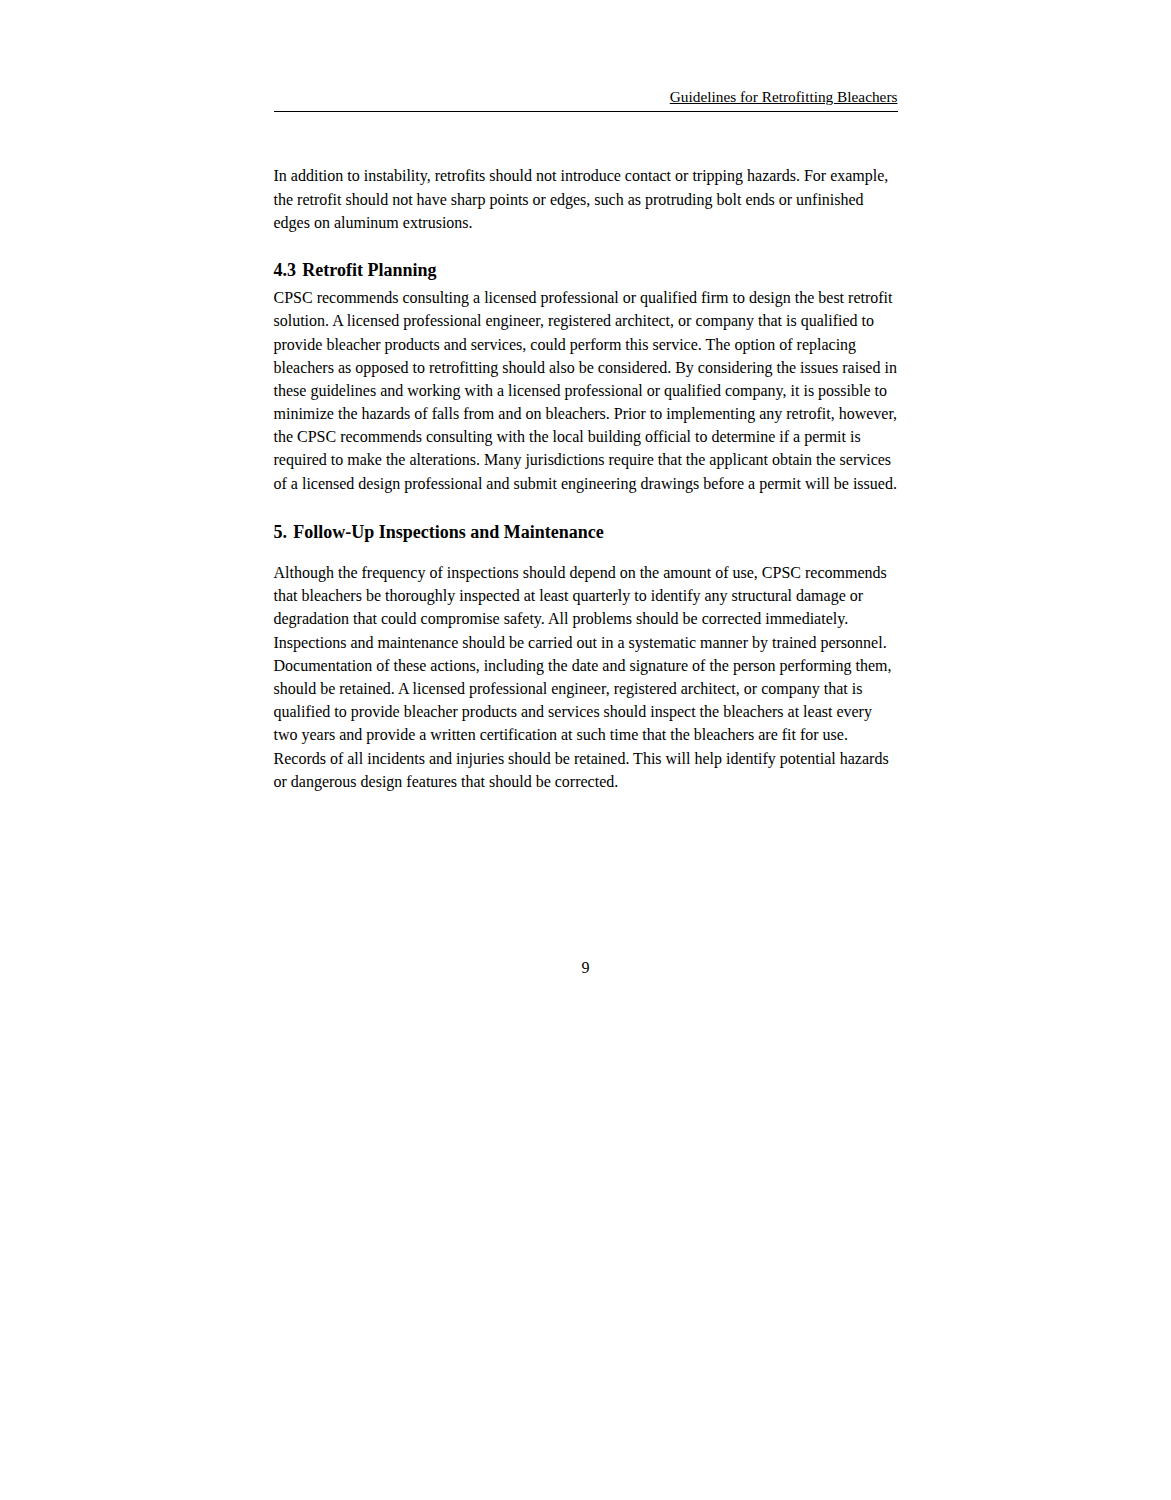Guidelines for Retrofitting Bleachers
In addition to instability, retrofits should not introduce contact or tripping hazards. For example, the retrofit should not have sharp points or edges, such as protruding bolt ends or unfinished edges on aluminum extrusions.
4.3 Retrofit Planning
CPSC recommends consulting a licensed professional or qualified firm to design the best retrofit solution. A licensed professional engineer, registered architect, or company that is qualified to provide bleacher products and services, could perform this service. The option of replacing bleachers as opposed to retrofitting should also be considered. By considering the issues raised in these guidelines and working with a licensed professional or qualified company, it is possible to minimize the hazards of falls from and on bleachers. Prior to implementing any retrofit, however, the CPSC recommends consulting with the local building official to determine if a permit is required to make the alterations. Many jurisdictions require that the applicant obtain the services of a licensed design professional and submit engineering drawings before a permit will be issued.
5. Follow-Up Inspections and Maintenance
Although the frequency of inspections should depend on the amount of use, CPSC recommends that bleachers be thoroughly inspected at least quarterly to identify any structural damage or degradation that could compromise safety. All problems should be corrected immediately. Inspections and maintenance should be carried out in a systematic manner by trained personnel. Documentation of these actions, including the date and signature of the person performing them, should be retained. A licensed professional engineer, registered architect, or company that is qualified to provide bleacher products and services should inspect the bleachers at least every two years and provide a written certification at such time that the bleachers are fit for use. Records of all incidents and injuries should be retained. This will help identify potential hazards or dangerous design features that should be corrected.
9